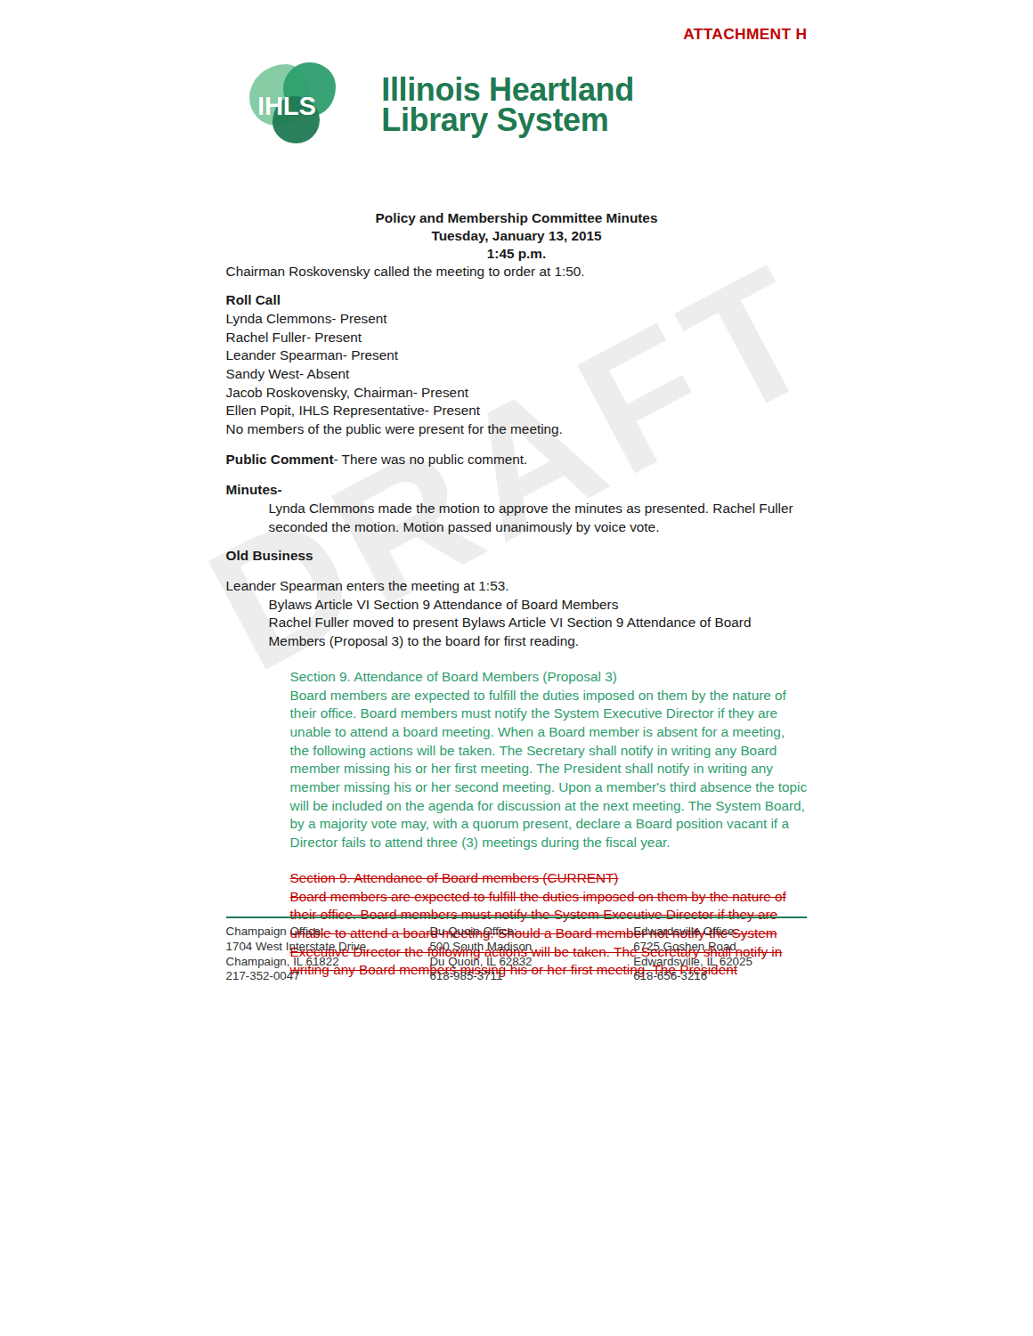DRAFT
ATTACHMENT H
IHLS
Illinois Heartland Library System
Policy and Membership Committee Minutes Tuesday, January 13, 2015 1:45 p.m.
Chairman Roskovensky called the meeting to order at 1:50.
Roll Call
Lynda Clemmons- Present
Rachel Fuller- Present
Leander Spearman- Present
Sandy West- Absent
Jacob Roskovensky, Chairman- Present
Ellen Popit, IHLS Representative- Present
No members of the public were present for the meeting.
Public Comment- There was no public comment.
Minutes-
Lynda Clemmons made the motion to approve the minutes as presented. Rachel Fuller seconded the motion. Motion passed unanimously by voice vote.
Old Business
Leander Spearman enters the meeting at 1:53.
Bylaws Article VI Section 9 Attendance of Board Members
Rachel Fuller moved to present Bylaws Article VI Section 9 Attendance of Board Members (Proposal 3) to the board for first reading.
Section 9. Attendance of Board Members (Proposal 3)
Board members are expected to fulfill the duties imposed on them by the nature of their office. Board members must notify the System Executive Director if they are unable to attend a board meeting. When a Board member is absent for a meeting, the following actions will be taken. The Secretary shall notify in writing any Board member missing his or her first meeting. The President shall notify in writing any member missing his or her second meeting. Upon a member's third absence the topic will be included on the agenda for discussion at the next meeting. The System Board, by a majority vote may, with a quorum present, declare a Board position vacant if a Director fails to attend three (3) meetings during the fiscal year.
Section 9. Attendance of Board members (CURRENT)
Board members are expected to fulfill the duties imposed on them by the nature of their office. Board members must notify the System Executive Director if they are unable to attend a board meeting. Should a Board member not notify the System Executive Director the following actions will be taken. The Secretary shall notify in writing any Board members missing his or her first meeting. The President
Champaign Office:
1704 West Interstate Drive
Champaign, IL 61822
217-352-0047
Du Quoin Office:
500 South Madison
Du Quoin, IL 62832
618-985-3711
Edwardsville Office:
6725 Goshen Road
Edwardsville, IL 62025
618-656-3216